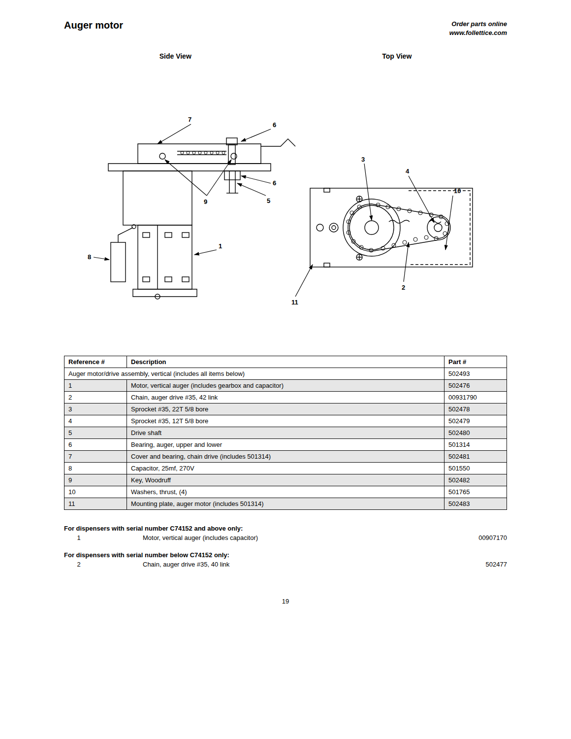Auger motor
Order parts online
www.follettice.com
Side View
Top View
7 6 6 5 9 1 8 3 4 10 2 11
| Reference # | Description | Part # |
| --- | --- | --- |
| Auger motor/drive assembly, vertical (includes all items below) | 502493 |
| 1 | Motor, vertical auger (includes gearbox and capacitor) | 502476 |
| 2 | Chain, auger drive #35, 42 link | 00931790 |
| 3 | Sprocket #35, 22T 5/8 bore | 502478 |
| 4 | Sprocket #35, 12T 5/8 bore | 502479 |
| 5 | Drive shaft | 502480 |
| 6 | Bearing, auger, upper and lower | 501314 |
| 7 | Cover and bearing, chain drive (includes 501314) | 502481 |
| 8 | Capacitor, 25mf, 270V | 501550 |
| 9 | Key, Woodruff | 502482 |
| 10 | Washers, thrust, (4) | 501765 |
| 11 | Mounting plate, auger motor (includes 501314) | 502483 |
For dispensers with serial number C74152 and above only:
1 Motor, vertical auger (includes capacitor) 00907170
For dispensers with serial number below C74152 only:
2 Chain, auger drive #35, 40 link 502477
19